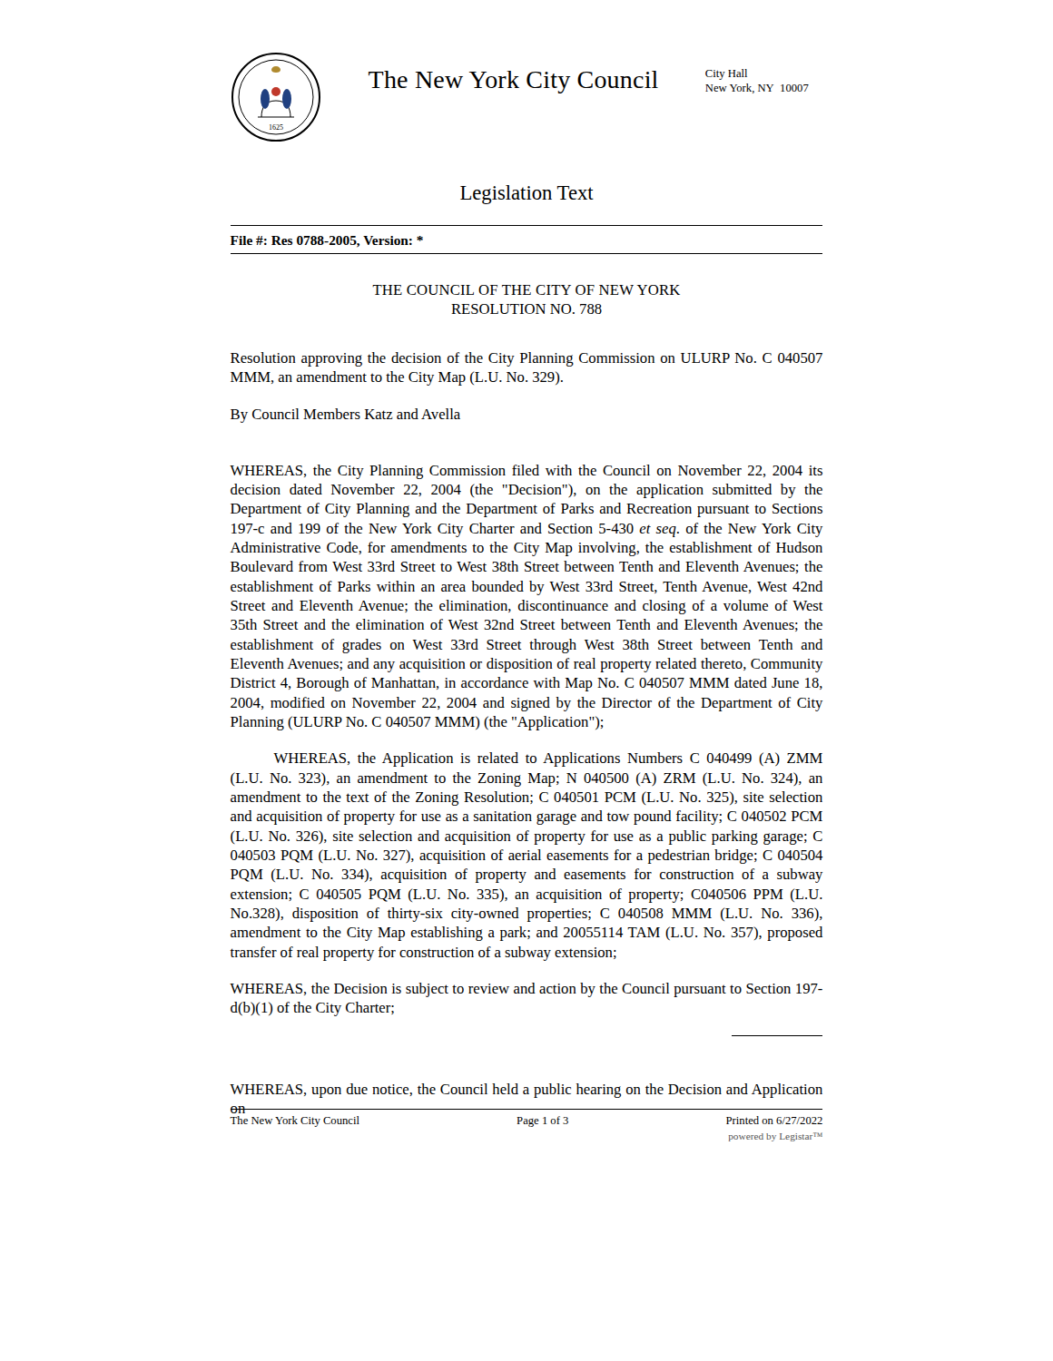The New York City Council
City Hall
New York, NY 10007
Legislation Text
File #: Res 0788-2005, Version: *
THE COUNCIL OF THE CITY OF NEW YORK
RESOLUTION NO. 788
Resolution approving the decision of the City Planning Commission on ULURP No. C 040507 MMM, an amendment to the City Map (L.U. No. 329).
By Council Members Katz and Avella
WHEREAS, the City Planning Commission filed with the Council on November 22, 2004 its decision dated November 22, 2004 (the "Decision"), on the application submitted by the Department of City Planning and the Department of Parks and Recreation pursuant to Sections 197-c and 199 of the New York City Charter and Section 5-430 et seq. of the New York City Administrative Code, for amendments to the City Map involving, the establishment of Hudson Boulevard from West 33rd Street to West 38th Street between Tenth and Eleventh Avenues; the establishment of Parks within an area bounded by West 33rd Street, Tenth Avenue, West 42nd Street and Eleventh Avenue; the elimination, discontinuance and closing of a volume of West 35th Street and the elimination of West 32nd Street between Tenth and Eleventh Avenues; the establishment of grades on West 33rd Street through West 38th Street between Tenth and Eleventh Avenues; and any acquisition or disposition of real property related thereto, Community District 4, Borough of Manhattan, in accordance with Map No. C 040507 MMM dated June 18, 2004, modified on November 22, 2004 and signed by the Director of the Department of City Planning (ULURP No. C 040507 MMM) (the "Application");
WHEREAS, the Application is related to Applications Numbers C 040499 (A) ZMM (L.U. No. 323), an amendment to the Zoning Map; N 040500 (A) ZRM (L.U. No. 324), an amendment to the text of the Zoning Resolution; C 040501 PCM (L.U. No. 325), site selection and acquisition of property for use as a sanitation garage and tow pound facility; C 040502 PCM (L.U. No. 326), site selection and acquisition of property for use as a public parking garage; C 040503 PQM (L.U. No. 327), acquisition of aerial easements for a pedestrian bridge; C 040504 PQM (L.U. No. 334), acquisition of property and easements for construction of a subway extension; C 040505 PQM (L.U. No. 335), an acquisition of property; C040506 PPM (L.U. No.328), disposition of thirty-six city-owned properties; C 040508 MMM (L.U. No. 336), amendment to the City Map establishing a park; and 20055114 TAM (L.U. No. 357), proposed transfer of real property for construction of a subway extension;
WHEREAS, the Decision is subject to review and action by the Council pursuant to Section 197-d(b)(1) of the City Charter;
WHEREAS, upon due notice, the Council held a public hearing on the Decision and Application on
The New York City Council
Page 1 of 3
Printed on 6/27/2022
powered by Legistar™